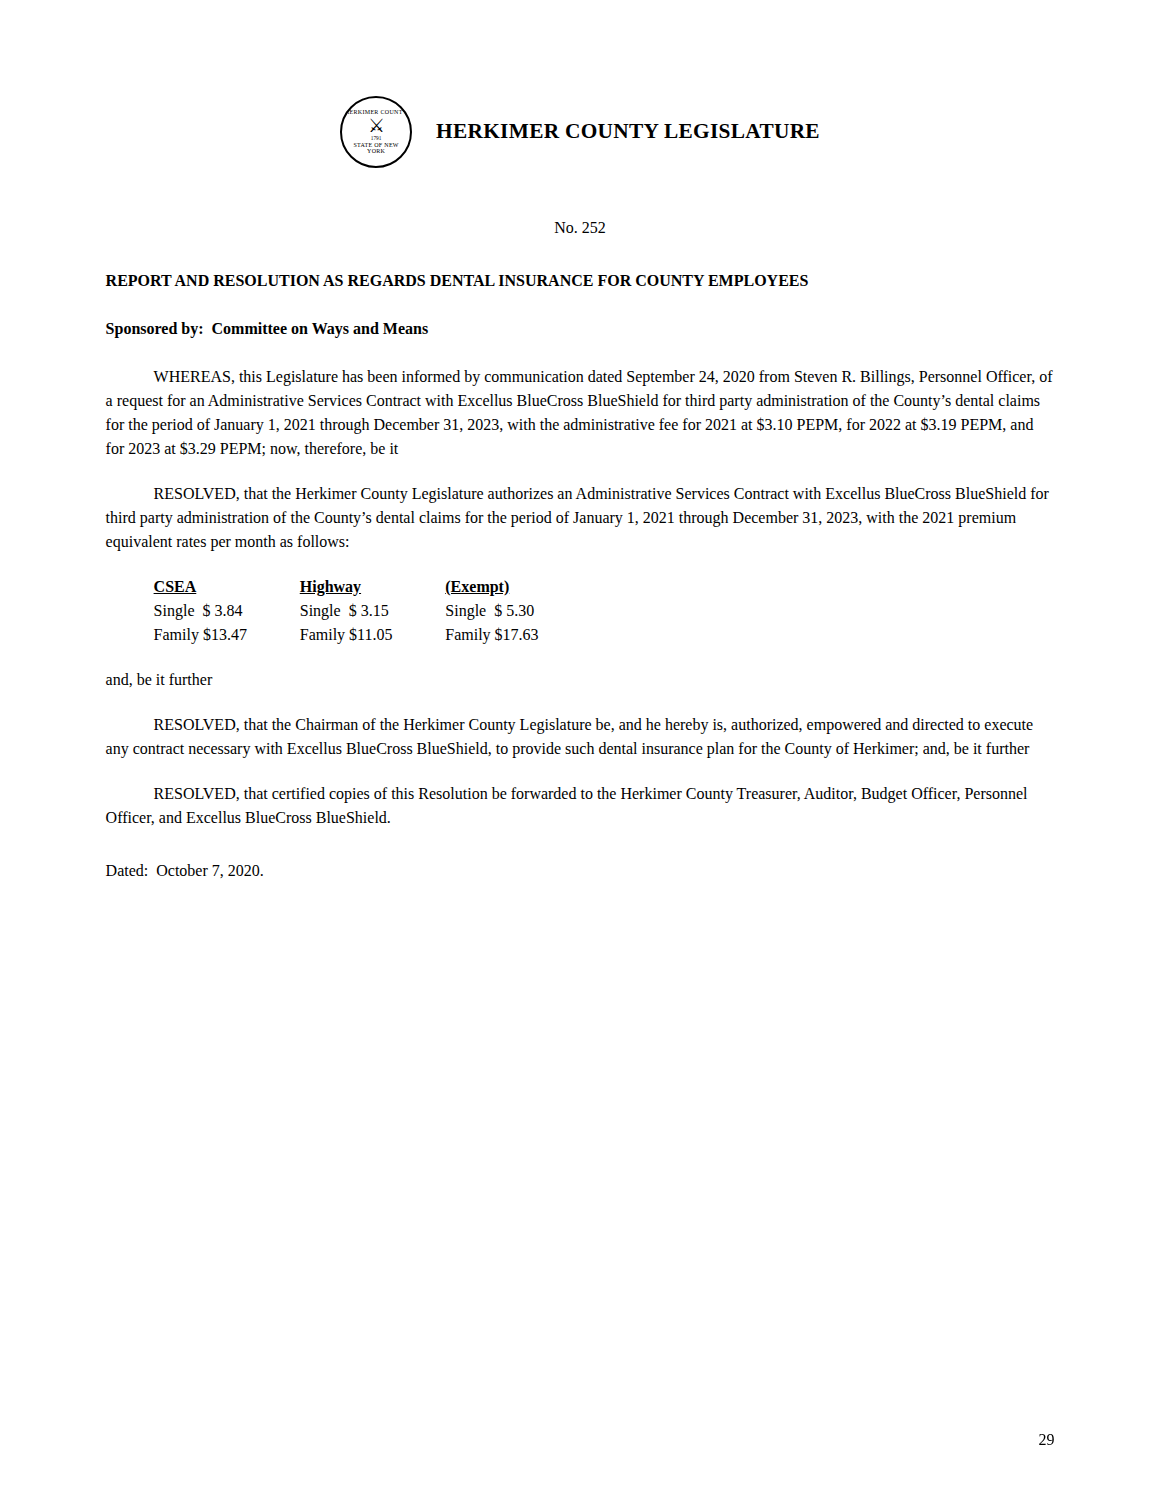HERKIMER COUNTY
⚔
1791
STATE OF NEW YORK
HERKIMER COUNTY LEGISLATURE
No. 252
REPORT AND RESOLUTION AS REGARDS DENTAL INSURANCE FOR COUNTY EMPLOYEES
Sponsored by: Committee on Ways and Means
WHEREAS, this Legislature has been informed by communication dated September 24, 2020 from Steven R. Billings, Personnel Officer, of a request for an Administrative Services Contract with Excellus BlueCross BlueShield for third party administration of the County’s dental claims for the period of January 1, 2021 through December 31, 2023, with the administrative fee for 2021 at $3.10 PEPM, for 2022 at $3.19 PEPM, and for 2023 at $3.29 PEPM; now, therefore, be it
RESOLVED, that the Herkimer County Legislature authorizes an Administrative Services Contract with Excellus BlueCross BlueShield for third party administration of the County’s dental claims for the period of January 1, 2021 through December 31, 2023, with the 2021 premium equivalent rates per month as follows:
| CSEA | Highway | (Exempt) |
| --- | --- | --- |
| Single $ 3.84 | Single $ 3.15 | Single $ 5.30 |
| Family $13.47 | Family $11.05 | Family $17.63 |
and, be it further
RESOLVED, that the Chairman of the Herkimer County Legislature be, and he hereby is, authorized, empowered and directed to execute any contract necessary with Excellus BlueCross BlueShield, to provide such dental insurance plan for the County of Herkimer; and, be it further
RESOLVED, that certified copies of this Resolution be forwarded to the Herkimer County Treasurer, Auditor, Budget Officer, Personnel Officer, and Excellus BlueCross BlueShield.
Dated: October 7, 2020.
29